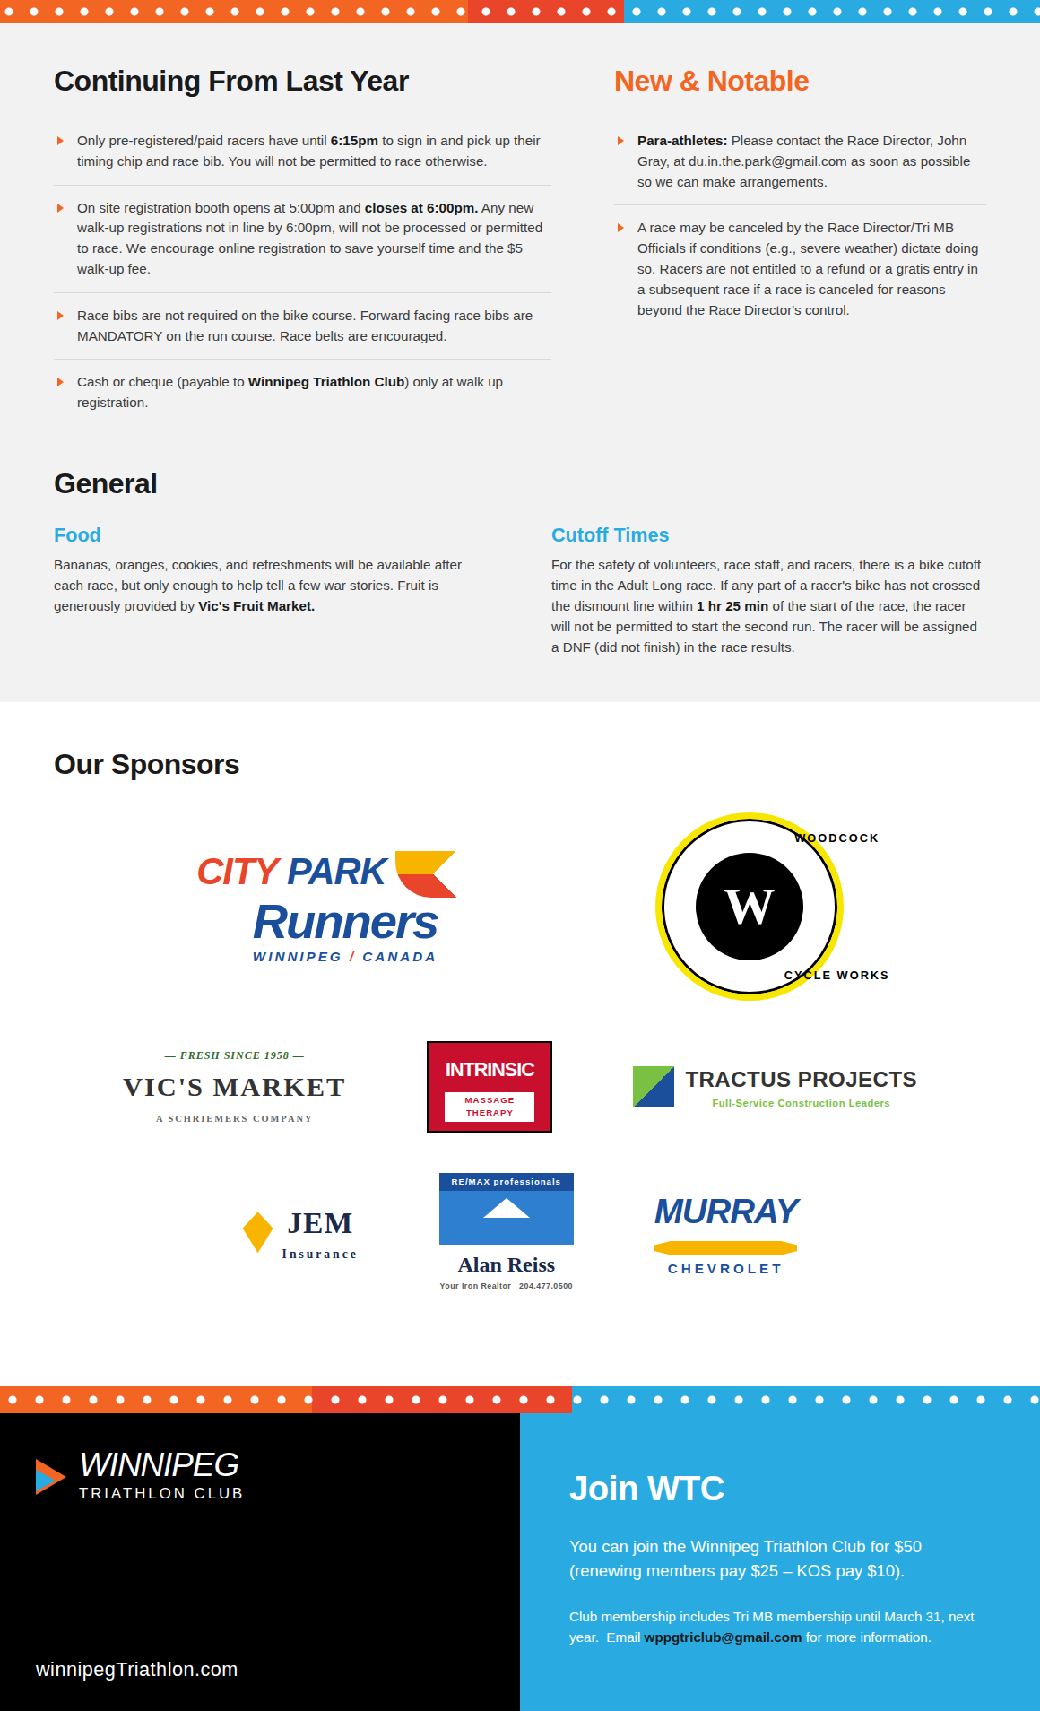Continuing From Last Year
Only pre-registered/paid racers have until 6:15pm to sign in and pick up their timing chip and race bib. You will not be permitted to race otherwise.
On site registration booth opens at 5:00pm and closes at 6:00pm. Any new walk-up registrations not in line by 6:00pm, will not be processed or permitted to race. We encourage online registration to save yourself time and the $5 walk-up fee.
Race bibs are not required on the bike course. Forward facing race bibs are MANDATORY on the run course. Race belts are encouraged.
Cash or cheque (payable to Winnipeg Triathlon Club) only at walk up registration.
New & Notable
Para-athletes: Please contact the Race Director, John Gray, at du.in.the.park@gmail.com as soon as possible so we can make arrangements.
A race may be canceled by the Race Director/Tri MB Officials if conditions (e.g., severe weather) dictate doing so. Racers are not entitled to a refund or a gratis entry in a subsequent race if a race is canceled for reasons beyond the Race Director's control.
General
Food
Bananas, oranges, cookies, and refreshments will be available after each race, but only enough to help tell a few war stories. Fruit is generously provided by Vic's Fruit Market.
Cutoff Times
For the safety of volunteers, race staff, and racers, there is a bike cutoff time in the Adult Long race. If any part of a racer's bike has not crossed the dismount line within 1 hr 25 min of the start of the race, the racer will not be permitted to start the second run. The racer will be assigned a DNF (did not finish) in the race results.
Our Sponsors
CITY PARK
Runners
WINNIPEG / CANADA
WOODCOCK CYCLE WORKS
W
— FRESH SINCE 1958 —
VIC'S MARKET
A SCHRIEMERS COMPANY
INTRINSIC
MASSAGE THERAPY
TRACTUS PROJECTS
Full-Service Construction Leaders
JEM
Insurance
RE/MAX professionals
Alan Reiss
Your Iron Realtor 204.477.0500
MURRAY
CHEVROLET
WINNIPEG
TRIATHLON CLUB
winnipegTriathlon.com
Join WTC
You can join the Winnipeg Triathlon Club for $50 (renewing members pay $25 – KOS pay $10).
Club membership includes Tri MB membership until March 31, next year. Email wppgtriclub@gmail.com for more information.